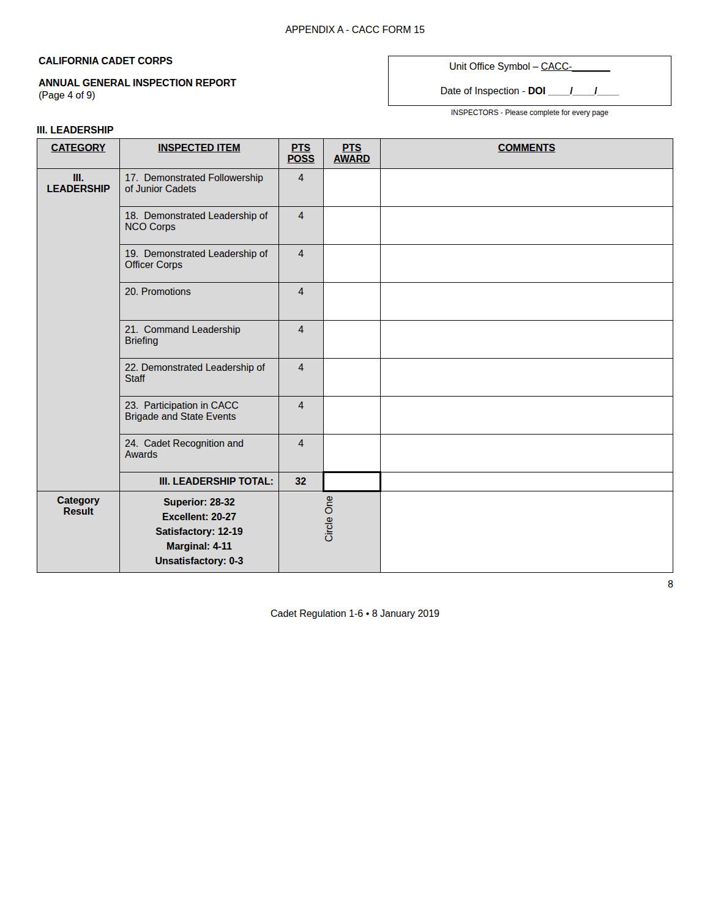APPENDIX A - CACC FORM 15
| CALIFORNIA CADET CORPS ANNUAL GENERAL INSPECTION REPORT (Page 4 of 9) | Unit Office Symbol – CACC-_______ Date of Inspection - DOI ____/____/____ INSPECTORS - Please complete for every page |
III. LEADERSHIP
| CATEGORY | INSPECTED ITEM | PTS POSS | PTS AWARD | COMMENTS |
| --- | --- | --- | --- | --- |
| III. LEADERSHIP | 17. Demonstrated Followership of Junior Cadets | 4 | | |
| 18. Demonstrated Leadership of NCO Corps | 4 | | |
| 19. Demonstrated Leadership of Officer Corps | 4 | | |
| 20. Promotions | 4 | | |
| 21. Command Leadership Briefing | 4 | | |
| 22. Demonstrated Leadership of Staff | 4 | | |
| 23. Participation in CACC Brigade and State Events | 4 | | |
| 24. Cadet Recognition and Awards | 4 | | |
| III. LEADERSHIP TOTAL: | 32 | | |
| Category Result | Superior: 28-32 Excellent: 20-27 Satisfactory: 12-19 Marginal: 4-11 Unsatisfactory: 0-3 | Circle One | |
8
Cadet Regulation 1-6 • 8 January 2019